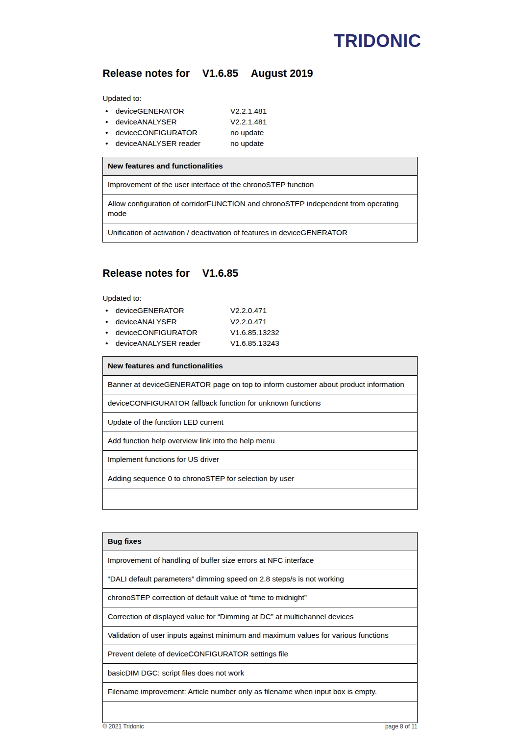TRIDONIC
Release notes for V1.6.85 August 2019
Updated to:
deviceGENERATORV2.2.1.481
deviceANALYSERV2.2.1.481
deviceCONFIGURATORno update
deviceANALYSER readerno update
| New features and functionalities |
| --- |
| Improvement of the user interface of the chronoSTEP function |
| Allow configuration of corridorFUNCTION and chronoSTEP independent from operating mode |
| Unification of activation / deactivation of features in deviceGENERATOR |
Release notes for V1.6.85
Updated to:
deviceGENERATORV2.2.0.471
deviceANALYSERV2.2.0.471
deviceCONFIGURATORV1.6.85.13232
deviceANALYSER reader V1.6.85.13243
| New features and functionalities |
| --- |
| Banner at deviceGENERATOR page on top to inform customer about product information |
| deviceCONFIGURATOR fallback function for unknown functions |
| Update of the function LED current |
| Add function help overview link into the help menu |
| Implement functions for US driver |
| Adding sequence 0 to chronoSTEP for selection by user |
| Bug fixes |
| --- |
| Improvement of handling of buffer size errors at NFC interface |
| “DALI default parameters” dimming speed on 2.8 steps/s is not working |
| chronoSTEP correction of default value of “time to midnight” |
| Correction of displayed value for “Dimming at DC” at multichannel devices |
| Validation of user inputs against minimum and maximum values for various functions |
| Prevent delete of deviceCONFIGURATOR settings file |
| basicDIM DGC: script files does not work |
| Filename improvement: Article number only as filename when input box is empty. |
© 2021 Tridonic page 8 of 11